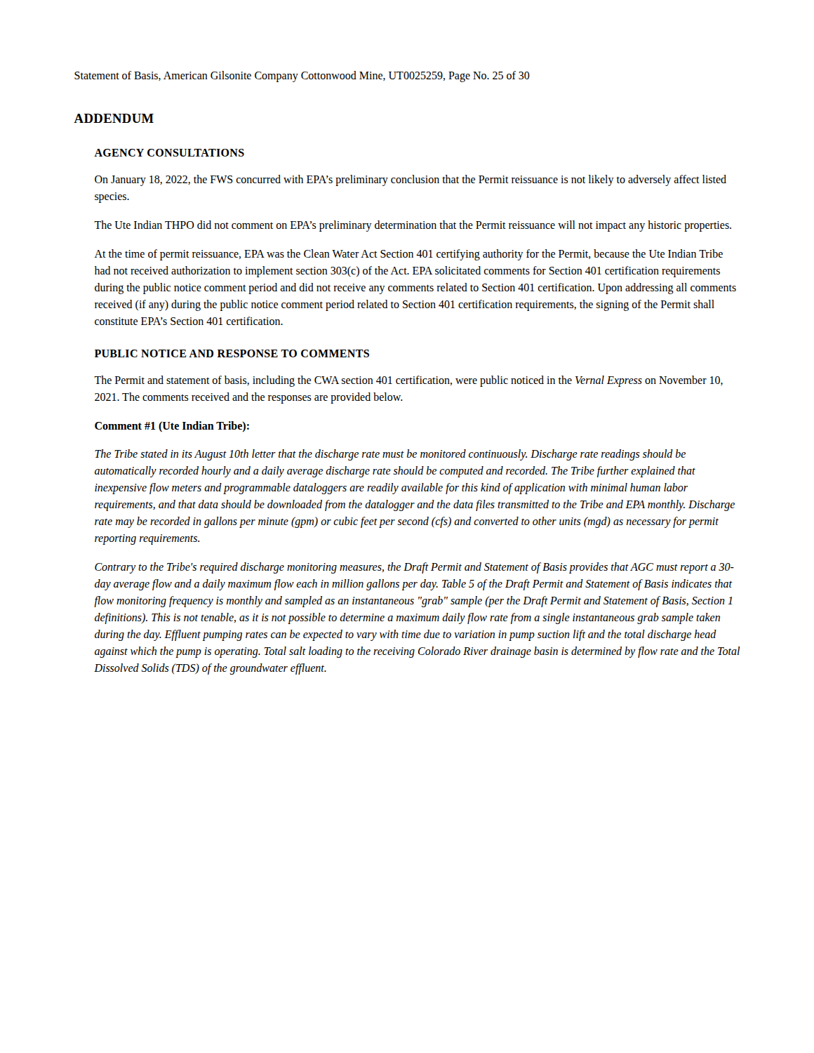Statement of Basis, American Gilsonite Company Cottonwood Mine, UT0025259, Page No. 25 of 30
ADDENDUM
AGENCY CONSULTATIONS
On January 18, 2022, the FWS concurred with EPA’s preliminary conclusion that the Permit reissuance is not likely to adversely affect listed species.
The Ute Indian THPO did not comment on EPA’s preliminary determination that the Permit reissuance will not impact any historic properties.
At the time of permit reissuance, EPA was the Clean Water Act Section 401 certifying authority for the Permit, because the Ute Indian Tribe had not received authorization to implement section 303(c) of the Act. EPA solicitated comments for Section 401 certification requirements during the public notice comment period and did not receive any comments related to Section 401 certification. Upon addressing all comments received (if any) during the public notice comment period related to Section 401 certification requirements, the signing of the Permit shall constitute EPA’s Section 401 certification.
PUBLIC NOTICE AND RESPONSE TO COMMENTS
The Permit and statement of basis, including the CWA section 401 certification, were public noticed in the Vernal Express on November 10, 2021. The comments received and the responses are provided below.
Comment #1 (Ute Indian Tribe):
The Tribe stated in its August 10th letter that the discharge rate must be monitored continuously. Discharge rate readings should be automatically recorded hourly and a daily average discharge rate should be computed and recorded. The Tribe further explained that inexpensive flow meters and programmable dataloggers are readily available for this kind of application with minimal human labor requirements, and that data should be downloaded from the datalogger and the data files transmitted to the Tribe and EPA monthly. Discharge rate may be recorded in gallons per minute (gpm) or cubic feet per second (cfs) and converted to other units (mgd) as necessary for permit reporting requirements.
Contrary to the Tribe's required discharge monitoring measures, the Draft Permit and Statement of Basis provides that AGC must report a 30-day average flow and a daily maximum flow each in million gallons per day. Table 5 of the Draft Permit and Statement of Basis indicates that flow monitoring frequency is monthly and sampled as an instantaneous "grab" sample (per the Draft Permit and Statement of Basis, Section 1 definitions). This is not tenable, as it is not possible to determine a maximum daily flow rate from a single instantaneous grab sample taken during the day. Effluent pumping rates can be expected to vary with time due to variation in pump suction lift and the total discharge head against which the pump is operating. Total salt loading to the receiving Colorado River drainage basin is determined by flow rate and the Total Dissolved Solids (TDS) of the groundwater effluent.